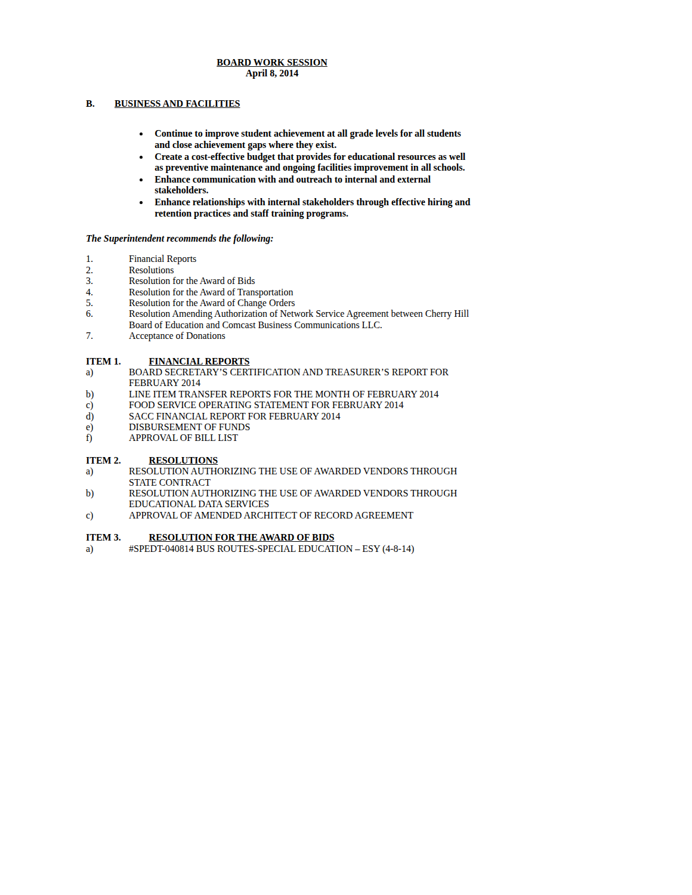BOARD WORK SESSION
April 8, 2014
B. BUSINESS AND FACILITIES
Continue to improve student achievement at all grade levels for all students and close achievement gaps where they exist.
Create a cost-effective budget that provides for educational resources as well as preventive maintenance and ongoing facilities improvement in all schools.
Enhance communication with and outreach to internal and external stakeholders.
Enhance relationships with internal stakeholders through effective hiring and retention practices and staff training programs.
The Superintendent recommends the following:
Financial Reports
Resolutions
Resolution for the Award of Bids
Resolution for the Award of Transportation
Resolution for the Award of Change Orders
Resolution Amending Authorization of Network Service Agreement between Cherry Hill Board of Education and Comcast Business Communications LLC.
Acceptance of Donations
ITEM 1. FINANCIAL REPORTS
BOARD SECRETARY’S CERTIFICATION AND TREASURER’S REPORT FOR FEBRUARY 2014
LINE ITEM TRANSFER REPORTS FOR THE MONTH OF FEBRUARY 2014
FOOD SERVICE OPERATING STATEMENT FOR FEBRUARY 2014
SACC FINANCIAL REPORT FOR FEBRUARY 2014
DISBURSEMENT OF FUNDS
APPROVAL OF BILL LIST
ITEM 2. RESOLUTIONS
RESOLUTION AUTHORIZING THE USE OF AWARDED VENDORS THROUGH STATE CONTRACT
RESOLUTION AUTHORIZING THE USE OF AWARDED VENDORS THROUGH EDUCATIONAL DATA SERVICES
APPROVAL OF AMENDED ARCHITECT OF RECORD AGREEMENT
ITEM 3. RESOLUTION FOR THE AWARD OF BIDS
#SPEDT-040814 BUS ROUTES-SPECIAL EDUCATION – ESY (4-8-14)